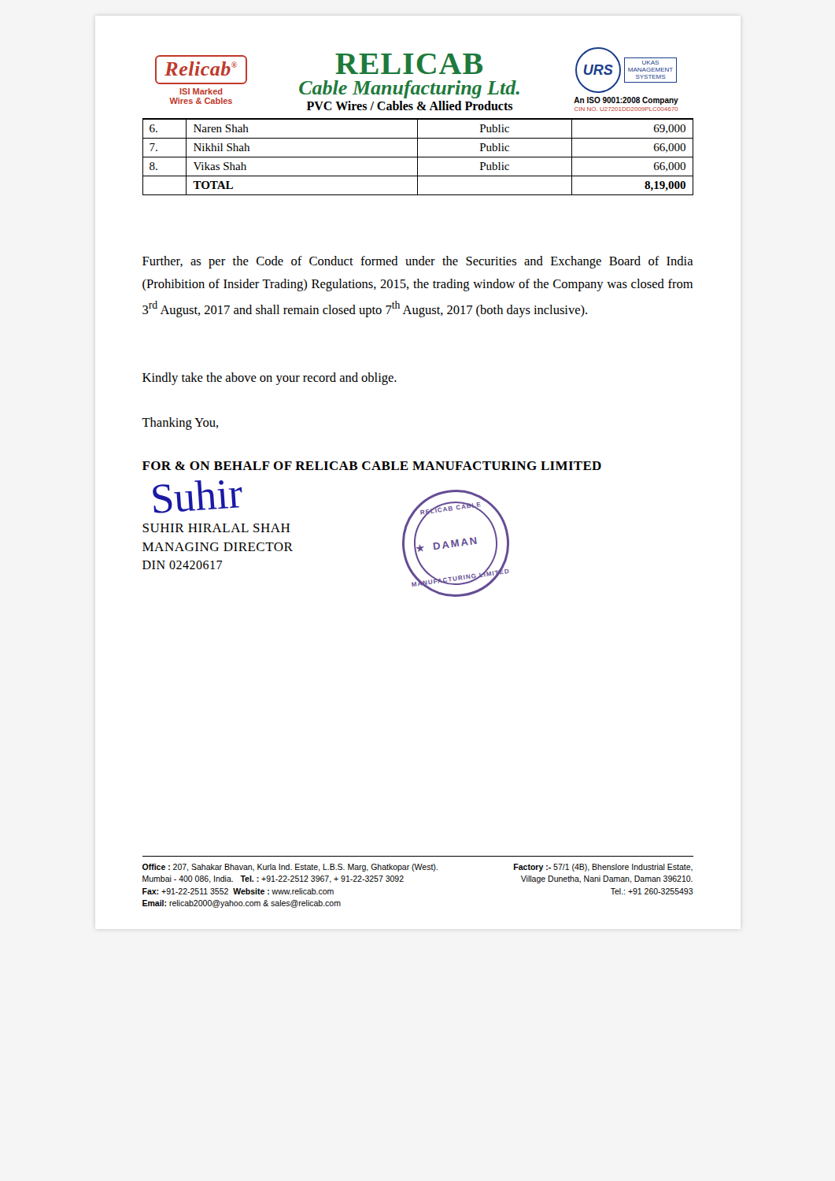Relicab®
ISI Marked
Wires & Cables
RELICAB
Cable Manufacturing Ltd.
PVC Wires / Cables & Allied Products
URS UKAS
MANAGEMENT
SYSTEMS
An ISO 9001:2008 Company
CIN NO. U27201DD2009PLC004670
| 6. | Naren Shah | Public | 69,000 |
| 7. | Nikhil Shah | Public | 66,000 |
| 8. | Vikas Shah | Public | 66,000 |
| | TOTAL | | 8,19,000 |
Further, as per the Code of Conduct formed under the Securities and Exchange Board of India (Prohibition of Insider Trading) Regulations, 2015, the trading window of the Company was closed from 3rd August, 2017 and shall remain closed upto 7th August, 2017 (both days inclusive).
Kindly take the above on your record and oblige.
Thanking You,
FOR & ON BEHALF OF RELICAB CABLE MANUFACTURING LIMITED
Suhir
SUHIR HIRALAL SHAH
MANAGING DIRECTOR
DIN 02420617
RELICAB CABLE
★
DAMAN
MANUFACTURING LIMITED
Office : 207, Sahakar Bhavan, Kurla Ind. Estate, L.B.S. Marg, Ghatkopar (West).
Mumbai - 400 086, India. Tel. : +91-22-2512 3967, + 91-22-3257 3092
Fax: +91-22-2511 3552 Website : www.relicab.com
Email: relicab2000@yahoo.com & sales@relicab.com
Factory :- 57/1 (4B), Bhenslore Industrial Estate,
Village Dunetha, Nani Daman, Daman 396210.
Tel.: +91 260-3255493